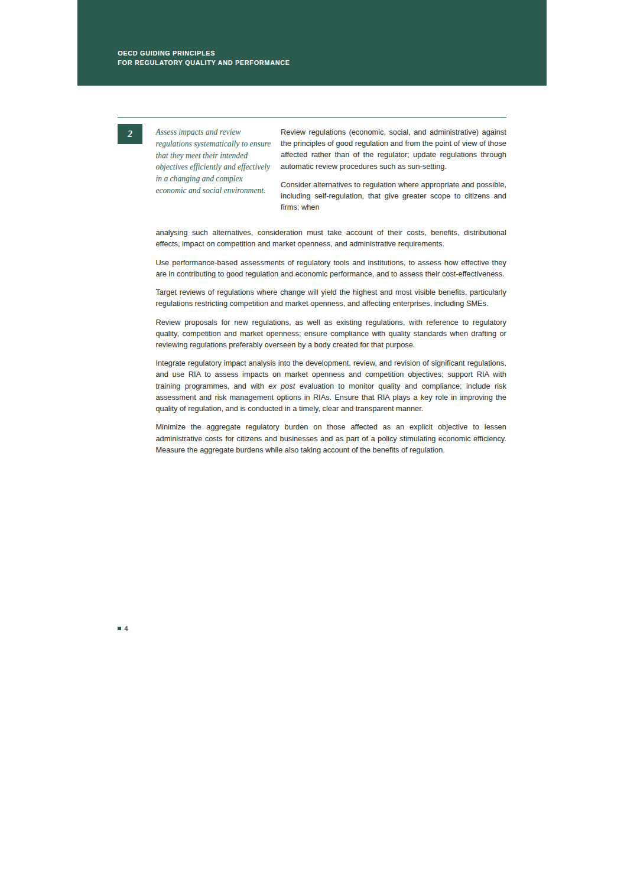OECD Guiding Principles
for Regulatory Quality and Performance
2
Assess impacts and review regulations systematically to ensure that they meet their intended objectives efficiently and effectively in a changing and complex economic and social environment.
Review regulations (economic, social, and administrative) against the principles of good regulation and from the point of view of those affected rather than of the regulator; update regulations through automatic review procedures such as sun-setting.
Consider alternatives to regulation where appropriate and possible, including self-regulation, that give greater scope to citizens and firms; when
analysing such alternatives, consideration must take account of their costs, benefits, distributional effects, impact on competition and market openness, and administrative requirements.
Use performance-based assessments of regulatory tools and institutions, to assess how effective they are in contributing to good regulation and economic performance, and to assess their cost-effectiveness.
Target reviews of regulations where change will yield the highest and most visible benefits, particularly regulations restricting competition and market openness, and affecting enterprises, including SMEs.
Review proposals for new regulations, as well as existing regulations, with reference to regulatory quality, competition and market openness; ensure compliance with quality standards when drafting or reviewing regulations preferably overseen by a body created for that purpose.
Integrate regulatory impact analysis into the development, review, and revision of significant regulations, and use RIA to assess impacts on market openness and competition objectives; support RIA with training programmes, and with ex post evaluation to monitor quality and compliance; include risk assessment and risk management options in RIAs. Ensure that RIA plays a key role in improving the quality of regulation, and is conducted in a timely, clear and transparent manner.
Minimize the aggregate regulatory burden on those affected as an explicit objective to lessen administrative costs for citizens and businesses and as part of a policy stimulating economic efficiency. Measure the aggregate burdens while also taking account of the benefits of regulation.
4